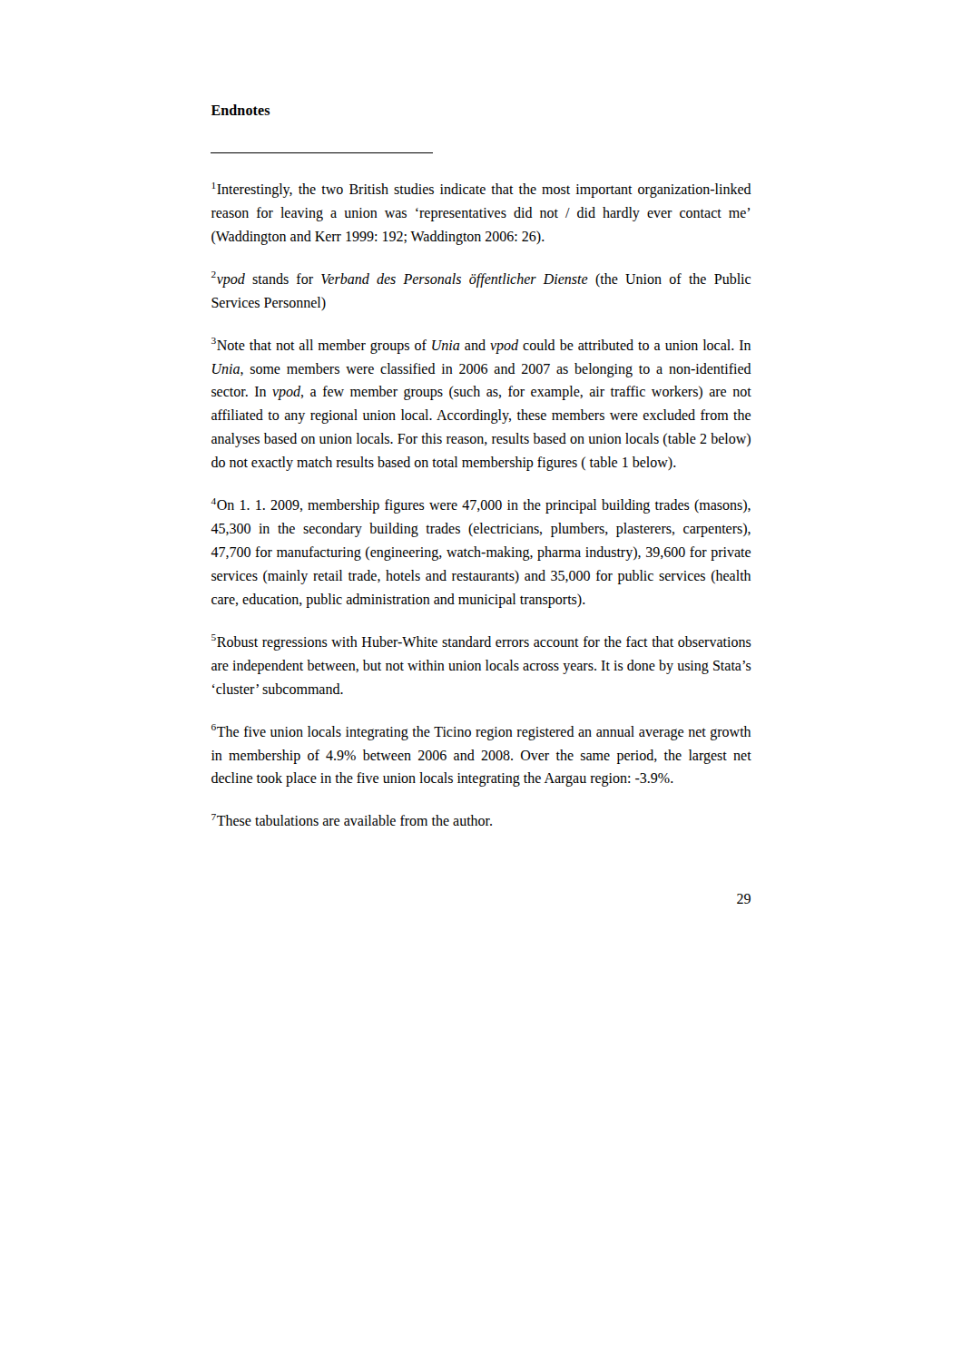Endnotes
Interestingly, the two British studies indicate that the most important organization-linked reason for leaving a union was ‘representatives did not / did hardly ever contact me’ (Waddington and Kerr 1999: 192; Waddington 2006: 26).
vpod stands for Verband des Personals öffentlicher Dienste (the Union of the Public Services Personnel)
Note that not all member groups of Unia and vpod could be attributed to a union local. In Unia, some members were classified in 2006 and 2007 as belonging to a non-identified sector. In vpod, a few member groups (such as, for example, air traffic workers) are not affiliated to any regional union local. Accordingly, these members were excluded from the analyses based on union locals. For this reason, results based on union locals (table 2 below) do not exactly match results based on total membership figures ( table 1 below).
On 1. 1. 2009, membership figures were 47,000 in the principal building trades (masons), 45,300 in the secondary building trades (electricians, plumbers, plasterers, carpenters), 47,700 for manufacturing (engineering, watch-making, pharma industry), 39,600 for private services (mainly retail trade, hotels and restaurants) and 35,000 for public services (health care, education, public administration and municipal transports).
Robust regressions with Huber-White standard errors account for the fact that observations are independent between, but not within union locals across years. It is done by using Stata’s ‘cluster’ subcommand.
The five union locals integrating the Ticino region registered an annual average net growth in membership of 4.9% between 2006 and 2008. Over the same period, the largest net decline took place in the five union locals integrating the Aargau region: -3.9%.
These tabulations are available from the author.
29